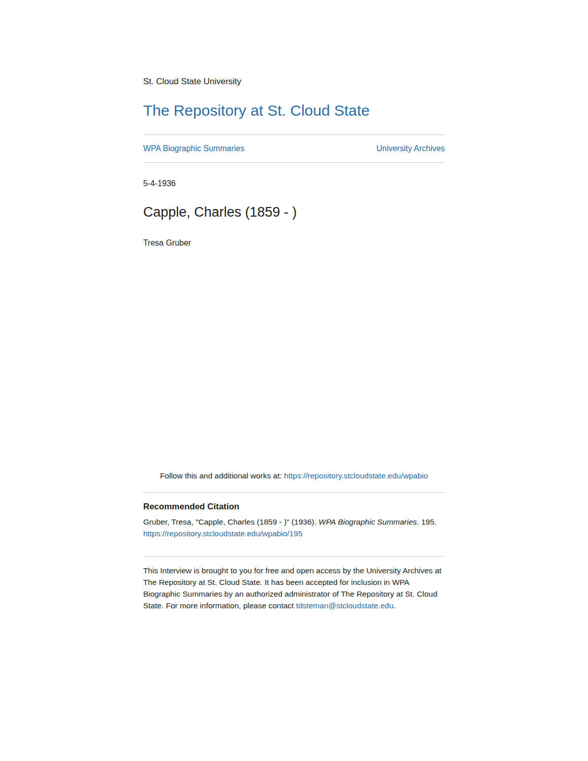St. Cloud State University
The Repository at St. Cloud State
WPA Biographic Summaries
University Archives
5-4-1936
Capple, Charles (1859 - )
Tresa Gruber
Follow this and additional works at: https://repository.stcloudstate.edu/wpabio
Recommended Citation
Gruber, Tresa, "Capple, Charles (1859 - )" (1936). WPA Biographic Summaries. 195.
https://repository.stcloudstate.edu/wpabio/195
This Interview is brought to you for free and open access by the University Archives at The Repository at St. Cloud State. It has been accepted for inclusion in WPA Biographic Summaries by an authorized administrator of The Repository at St. Cloud State. For more information, please contact tdsteman@stcloudstate.edu.